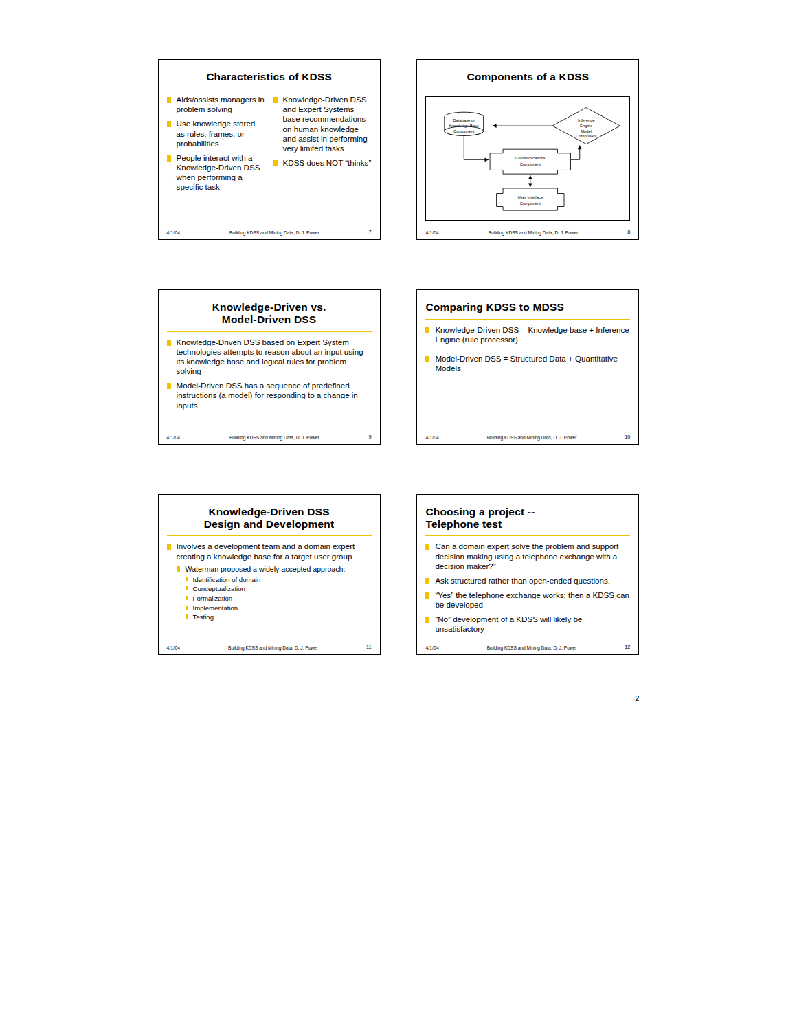Characteristics of KDSS
Aids/assists managers in problem solving
Use knowledge stored as rules, frames, or probabilities
People interact with a Knowledge-Driven DSS when performing a specific task
Knowledge-Driven DSS and Expert Systems base recommendations on human knowledge and assist in performing very limited tasks
KDSS does NOT “thinks”
4/1/04 Building KDSS and Mining Data, D. J. Power 7
Components of a KDSS
Database or Knowledge Base Component Inference Engine Model Component Communications Component User Interface Component
4/1/04 Building KDSS and Mining Data, D. J. Power 8
Knowledge-Driven vs.
Model-Driven DSS
Knowledge-Driven DSS based on Expert System technologies attempts to reason about an input using its knowledge base and logical rules for problem solving
Model-Driven DSS has a sequence of predefined instructions (a model) for responding to a change in inputs
4/1/04 Building KDSS and Mining Data, D. J. Power 9
Comparing KDSS to MDSS
Knowledge-Driven DSS = Knowledge base + Inference Engine (rule processor)
Model-Driven DSS = Structured Data + Quantitative Models
4/1/04 Building KDSS and Mining Data, D. J. Power 10
Knowledge-Driven DSS
Design and Development
Involves a development team and a domain expert creating a knowledge base for a target user group
Waterman proposed a widely accepted approach:
Identification of domain
Conceptualization
Formalization
Implementation
Testing
4/1/04 Building KDSS and Mining Data, D. J. Power 11
Choosing a project --
Telephone test
Can a domain expert solve the problem and support decision making using a telephone exchange with a decision maker?”
Ask structured rather than open-ended questions.
“Yes” the telephone exchange works; then a KDSS can be developed
“No” development of a KDSS will likely be unsatisfactory
4/1/04 Building KDSS and Mining Data, D. J. Power 12
2